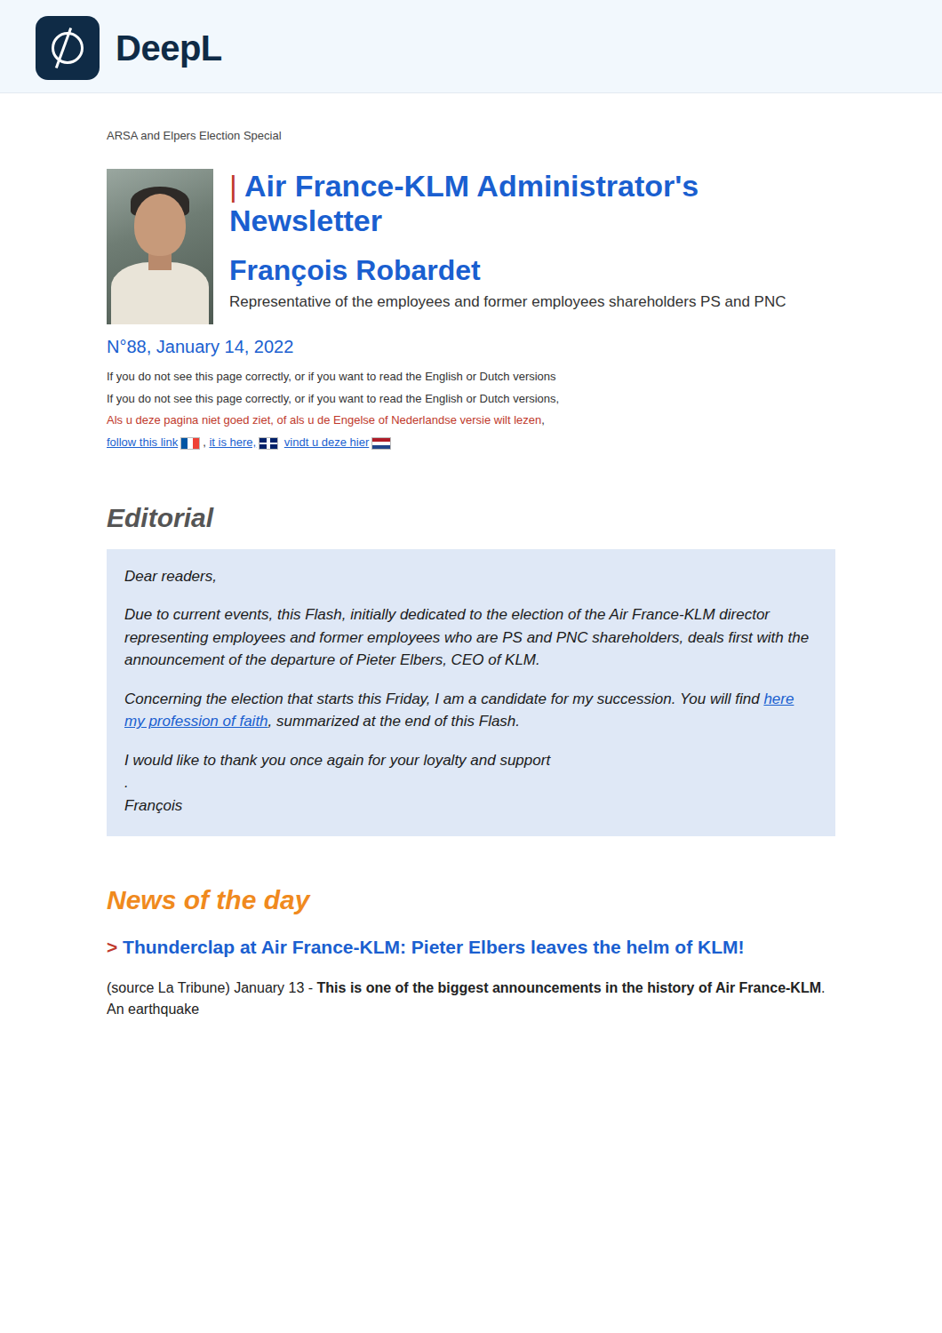DeepL
ARSA and Elpers Election Special
| Air France-KLM Administrator's Newsletter
François Robardet
Representative of the employees and former employees shareholders PS and PNC
N°88, January 14, 2022
If you do not see this page correctly, or if you want to read the English or Dutch versions
If you do not see this page correctly, or if you want to read the English or Dutch versions,
Als u deze pagina niet goed ziet, of als u de Engelse of Nederlandse versie wilt lezen,
follow this link , it is here, vindt u deze hier
Editorial
Dear readers,
Due to current events, this Flash, initially dedicated to the election of the Air France-KLM director representing employees and former employees who are PS and PNC shareholders, deals first with the announcement of the departure of Pieter Elbers, CEO of KLM.
Concerning the election that starts this Friday, I am a candidate for my succession. You will find here my profession of faith, summarized at the end of this Flash.
I would like to thank you once again for your loyalty and support
.
François
News of the day
> Thunderclap at Air France-KLM: Pieter Elbers leaves the helm of KLM!
(source La Tribune) January 13 - This is one of the biggest announcements in the history of Air France-KLM. An earthquake